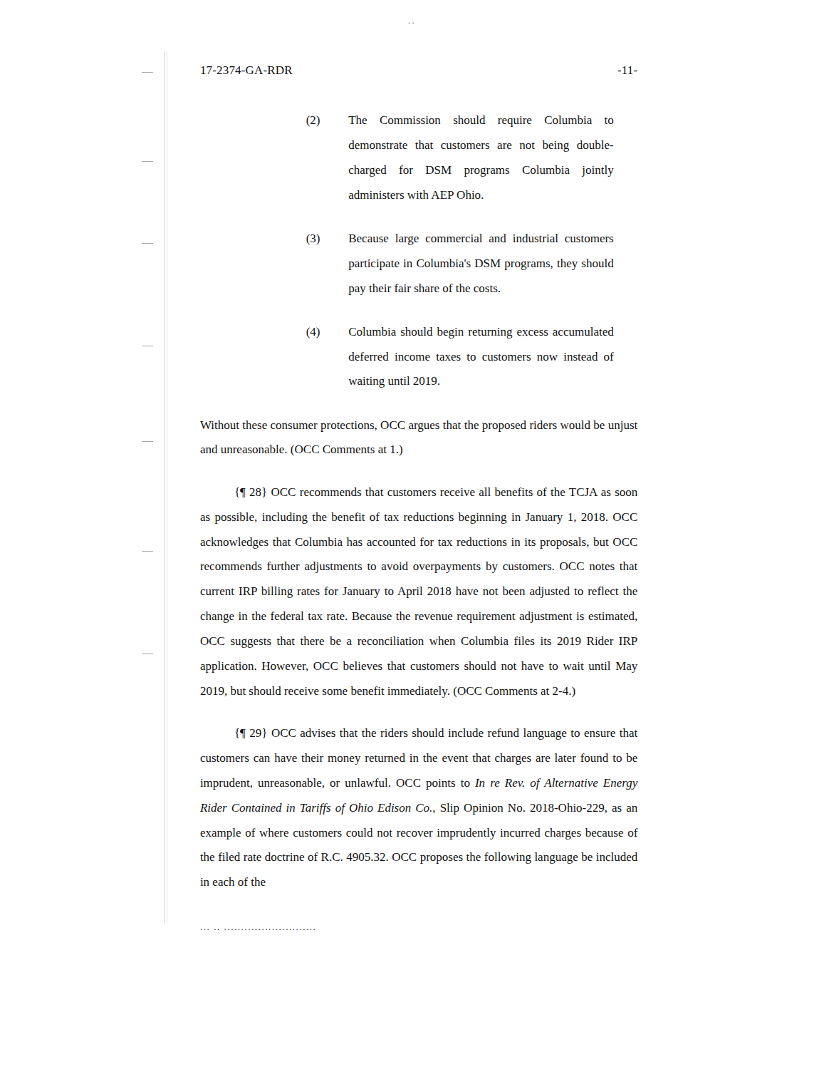..
17-2374-GA-RDR -11-
(2) The Commission should require Columbia to demonstrate that customers are not being double-charged for DSM programs Columbia jointly administers with AEP Ohio.
(3) Because large commercial and industrial customers participate in Columbia's DSM programs, they should pay their fair share of the costs.
(4) Columbia should begin returning excess accumulated deferred income taxes to customers now instead of waiting until 2019.
Without these consumer protections, OCC argues that the proposed riders would be unjust and unreasonable. (OCC Comments at 1.)
{¶ 28} OCC recommends that customers receive all benefits of the TCJA as soon as possible, including the benefit of tax reductions beginning in January 1, 2018. OCC acknowledges that Columbia has accounted for tax reductions in its proposals, but OCC recommends further adjustments to avoid overpayments by customers. OCC notes that current IRP billing rates for January to April 2018 have not been adjusted to reflect the change in the federal tax rate. Because the revenue requirement adjustment is estimated, OCC suggests that there be a reconciliation when Columbia files its 2019 Rider IRP application. However, OCC believes that customers should not have to wait until May 2019, but should receive some benefit immediately. (OCC Comments at 2-4.)
{¶ 29} OCC advises that the riders should include refund language to ensure that customers can have their money returned in the event that charges are later found to be imprudent, unreasonable, or unlawful. OCC points to In re Rev. of Alternative Energy Rider Contained in Tariffs of Ohio Edison Co., Slip Opinion No. 2018-Ohio-229, as an example of where customers could not recover imprudently incurred charges because of the filed rate doctrine of R.C. 4905.32. OCC proposes the following language be included in each of the
... .. ...........................